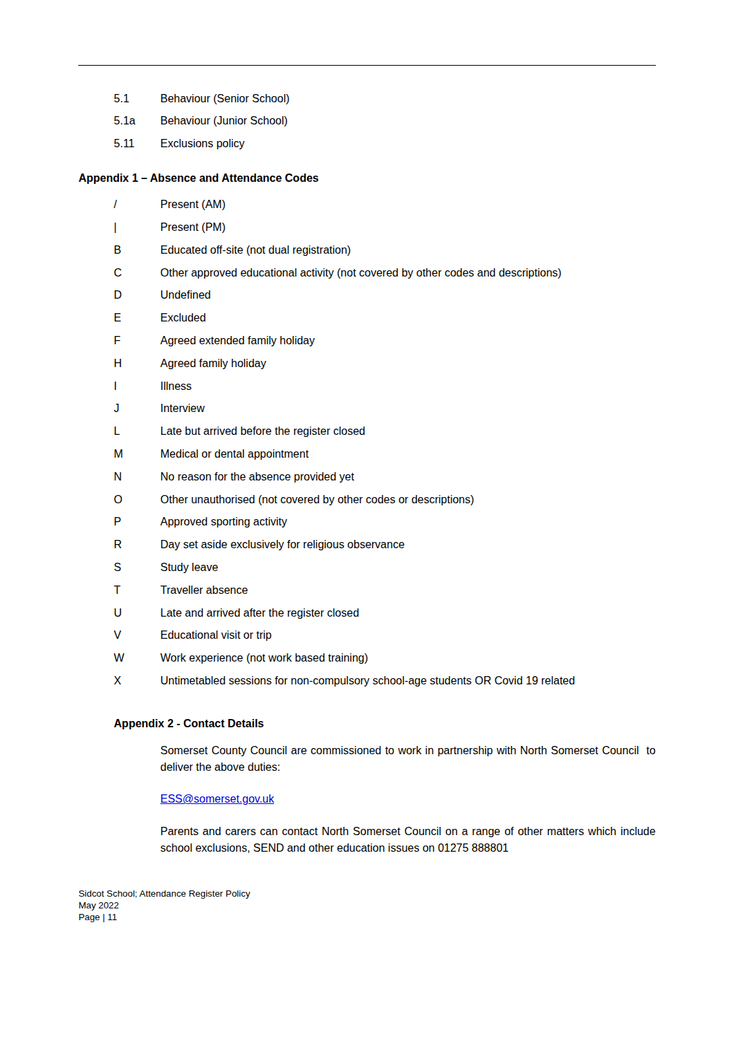5.1 Behaviour (Senior School)
5.1a Behaviour (Junior School)
5.11 Exclusions policy
Appendix 1 – Absence and Attendance Codes
/
Present (AM)
|
Present (PM)
B
Educated off-site (not dual registration)
C
Other approved educational activity (not covered by other codes and descriptions)
D
Undefined
E
Excluded
F
Agreed extended family holiday
H
Agreed family holiday
I
Illness
J
Interview
L
Late but arrived before the register closed
M
Medical or dental appointment
N
No reason for the absence provided yet
O
Other unauthorised (not covered by other codes or descriptions)
P
Approved sporting activity
R
Day set aside exclusively for religious observance
S
Study leave
T
Traveller absence
U
Late and arrived after the register closed
V
Educational visit or trip
W
Work experience (not work based training)
X
Untimetabled sessions for non-compulsory school-age students OR Covid 19 related
Appendix 2 - Contact Details
Somerset County Council are commissioned to work in partnership with North Somerset Council to deliver the above duties:
ESS@somerset.gov.uk
Parents and carers can contact North Somerset Council on a range of other matters which include school exclusions, SEND and other education issues on 01275 888801
Sidcot School; Attendance Register Policy
May 2022
Page | 11